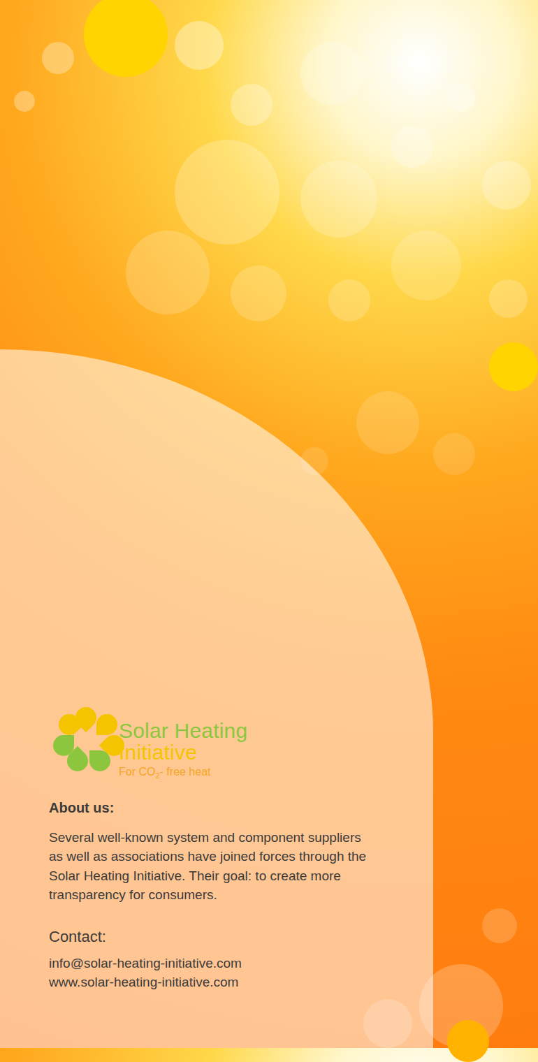Solar Heating
Initiative
For CO2- free heat
About us:
Several well-known system and component suppliers as well as associations have joined forces through the Solar Heating Initiative. Their goal: to create more transparency for consumers.
Contact:
info@solar-heating-initiative.com www.solar-heating-initiative.com